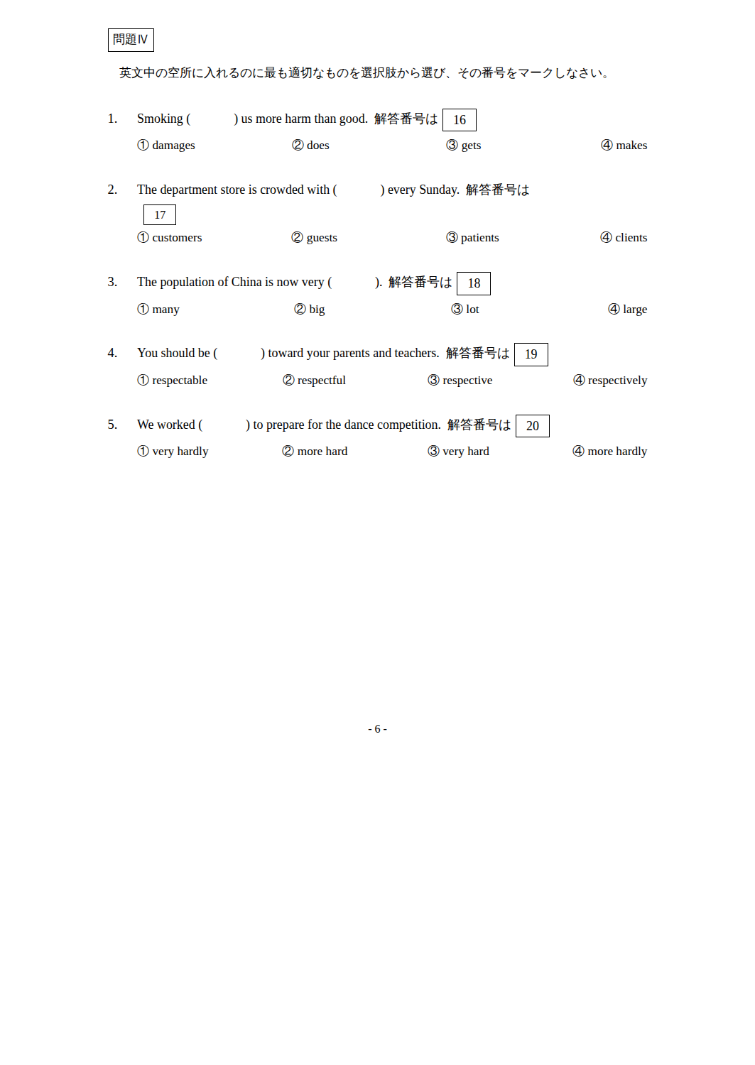問題Ⅳ
英文中の空所に入れるのに最も適切なものを選択肢から選び、その番号をマークしなさい。
1.
Smoking ( ) us more harm than good. 解答番号は 16
① damages ② does ③ gets ④ makes
2.
The department store is crowded with ( ) every Sunday. 解答番号は
17
① customers ② guests ③ patients ④ clients
3.
The population of China is now very ( ). 解答番号は 18
① many ② big ③ lot ④ large
4.
You should be ( ) toward your parents and teachers. 解答番号は 19
① respectable ② respectful ③ respective ④ respectively
5.
We worked ( ) to prepare for the dance competition. 解答番号は 20
① very hardly ② more hard ③ very hard ④ more hardly
- 6 -